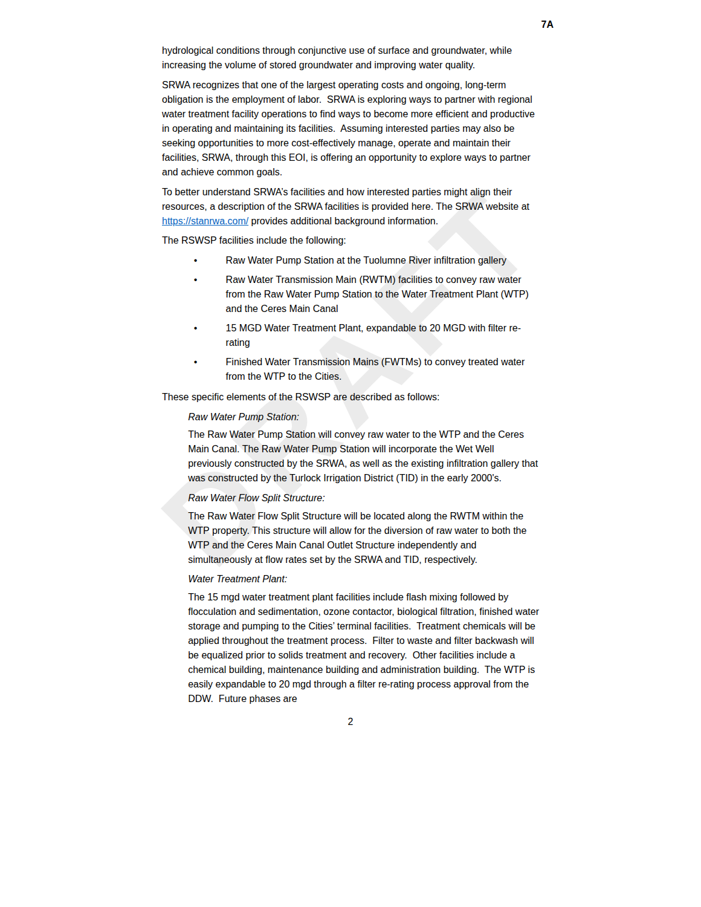7A
DRAFT
hydrological conditions through conjunctive use of surface and groundwater, while increasing the volume of stored groundwater and improving water quality.
SRWA recognizes that one of the largest operating costs and ongoing, long-term obligation is the employment of labor. SRWA is exploring ways to partner with regional water treatment facility operations to find ways to become more efficient and productive in operating and maintaining its facilities. Assuming interested parties may also be seeking opportunities to more cost-effectively manage, operate and maintain their facilities, SRWA, through this EOI, is offering an opportunity to explore ways to partner and achieve common goals.
To better understand SRWA’s facilities and how interested parties might align their resources, a description of the SRWA facilities is provided here. The SRWA website at https://stanrwa.com/ provides additional background information.
The RSWSP facilities include the following:
•Raw Water Pump Station at the Tuolumne River infiltration gallery
•Raw Water Transmission Main (RWTM) facilities to convey raw water from the Raw Water Pump Station to the Water Treatment Plant (WTP) and the Ceres Main Canal
•15 MGD Water Treatment Plant, expandable to 20 MGD with filter re-rating
•Finished Water Transmission Mains (FWTMs) to convey treated water from the WTP to the Cities.
These specific elements of the RSWSP are described as follows:
Raw Water Pump Station:
The Raw Water Pump Station will convey raw water to the WTP and the Ceres Main Canal. The Raw Water Pump Station will incorporate the Wet Well previously constructed by the SRWA, as well as the existing infiltration gallery that was constructed by the Turlock Irrigation District (TID) in the early 2000's.
Raw Water Flow Split Structure:
The Raw Water Flow Split Structure will be located along the RWTM within the WTP property. This structure will allow for the diversion of raw water to both the WTP and the Ceres Main Canal Outlet Structure independently and simultaneously at flow rates set by the SRWA and TID, respectively.
Water Treatment Plant:
The 15 mgd water treatment plant facilities include flash mixing followed by flocculation and sedimentation, ozone contactor, biological filtration, finished water storage and pumping to the Cities’ terminal facilities. Treatment chemicals will be applied throughout the treatment process. Filter to waste and filter backwash will be equalized prior to solids treatment and recovery. Other facilities include a chemical building, maintenance building and administration building. The WTP is easily expandable to 20 mgd through a filter re-rating process approval from the DDW. Future phases are
2